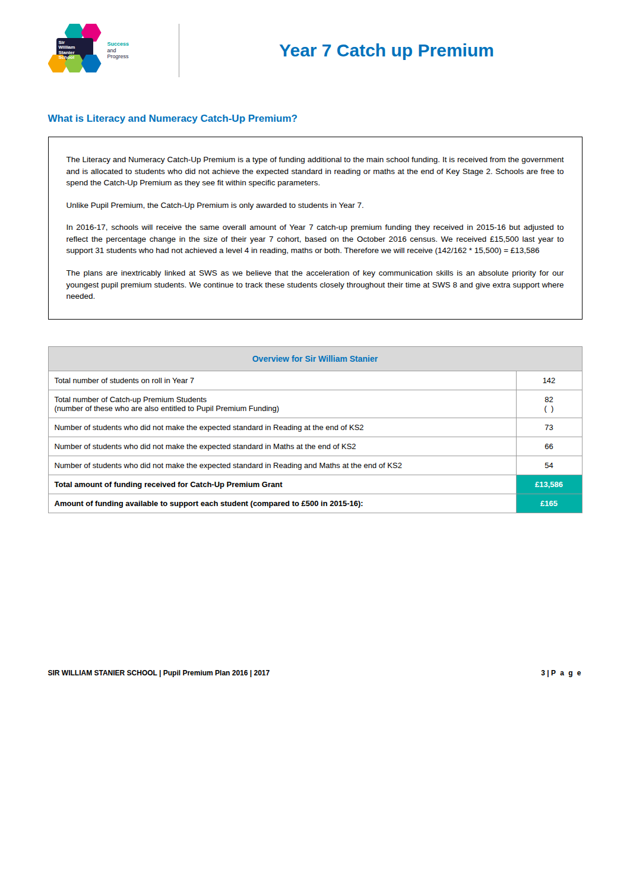Sir
William
Stanier
School
Success
and
Progress
Year 7 Catch up Premium
What is Literacy and Numeracy Catch-Up Premium?
The Literacy and Numeracy Catch-Up Premium is a type of funding additional to the main school funding. It is received from the government and is allocated to students who did not achieve the expected standard in reading or maths at the end of Key Stage 2. Schools are free to spend the Catch-Up Premium as they see fit within specific parameters.
Unlike Pupil Premium, the Catch-Up Premium is only awarded to students in Year 7.
In 2016-17, schools will receive the same overall amount of Year 7 catch-up premium funding they received in 2015-16 but adjusted to reflect the percentage change in the size of their year 7 cohort, based on the October 2016 census. We received £15,500 last year to support 31 students who had not achieved a level 4 in reading, maths or both. Therefore we will receive (142/162 * 15,500) = £13,586
The plans are inextricably linked at SWS as we believe that the acceleration of key communication skills is an absolute priority for our youngest pupil premium students. We continue to track these students closely throughout their time at SWS 8 and give extra support where needed.
| Overview for Sir William Stanier |
| --- |
| Total number of students on roll in Year 7 | 142 |
| Total number of Catch-up Premium Students (number of these who are also entitled to Pupil Premium Funding) | 82 ( ) |
| Number of students who did not make the expected standard in Reading at the end of KS2 | 73 |
| Number of students who did not make the expected standard in Maths at the end of KS2 | 66 |
| Number of students who did not make the expected standard in Reading and Maths at the end of KS2 | 54 |
| Total amount of funding received for Catch-Up Premium Grant | £13,586 |
| Amount of funding available to support each student (compared to £500 in 2015-16): | £165 |
SIR WILLIAM STANIER SCHOOL | Pupil Premium Plan 2016 | 2017 3 | P a g e